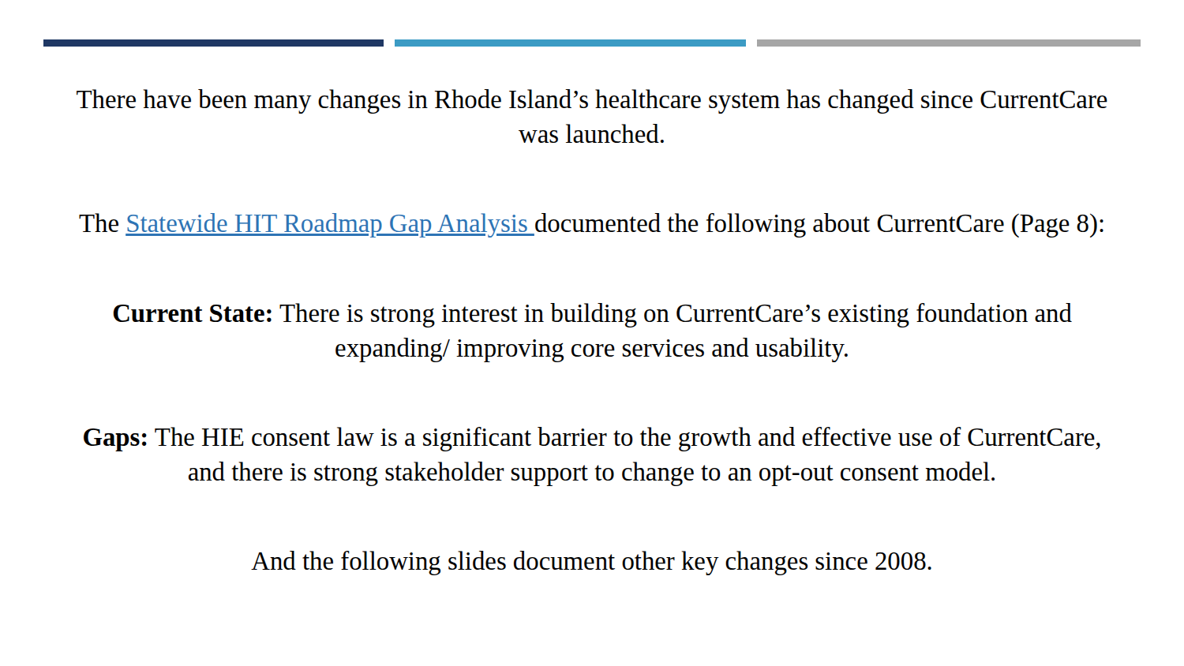There have been many changes in Rhode Island’s healthcare system has changed since CurrentCare was launched.
The Statewide HIT Roadmap Gap Analysis documented the following about CurrentCare (Page 8):
Current State: There is strong interest in building on CurrentCare’s existing foundation and expanding/ improving core services and usability.
Gaps: The HIE consent law is a significant barrier to the growth and effective use of CurrentCare, and there is strong stakeholder support to change to an opt-out consent model.
And the following slides document other key changes since 2008.